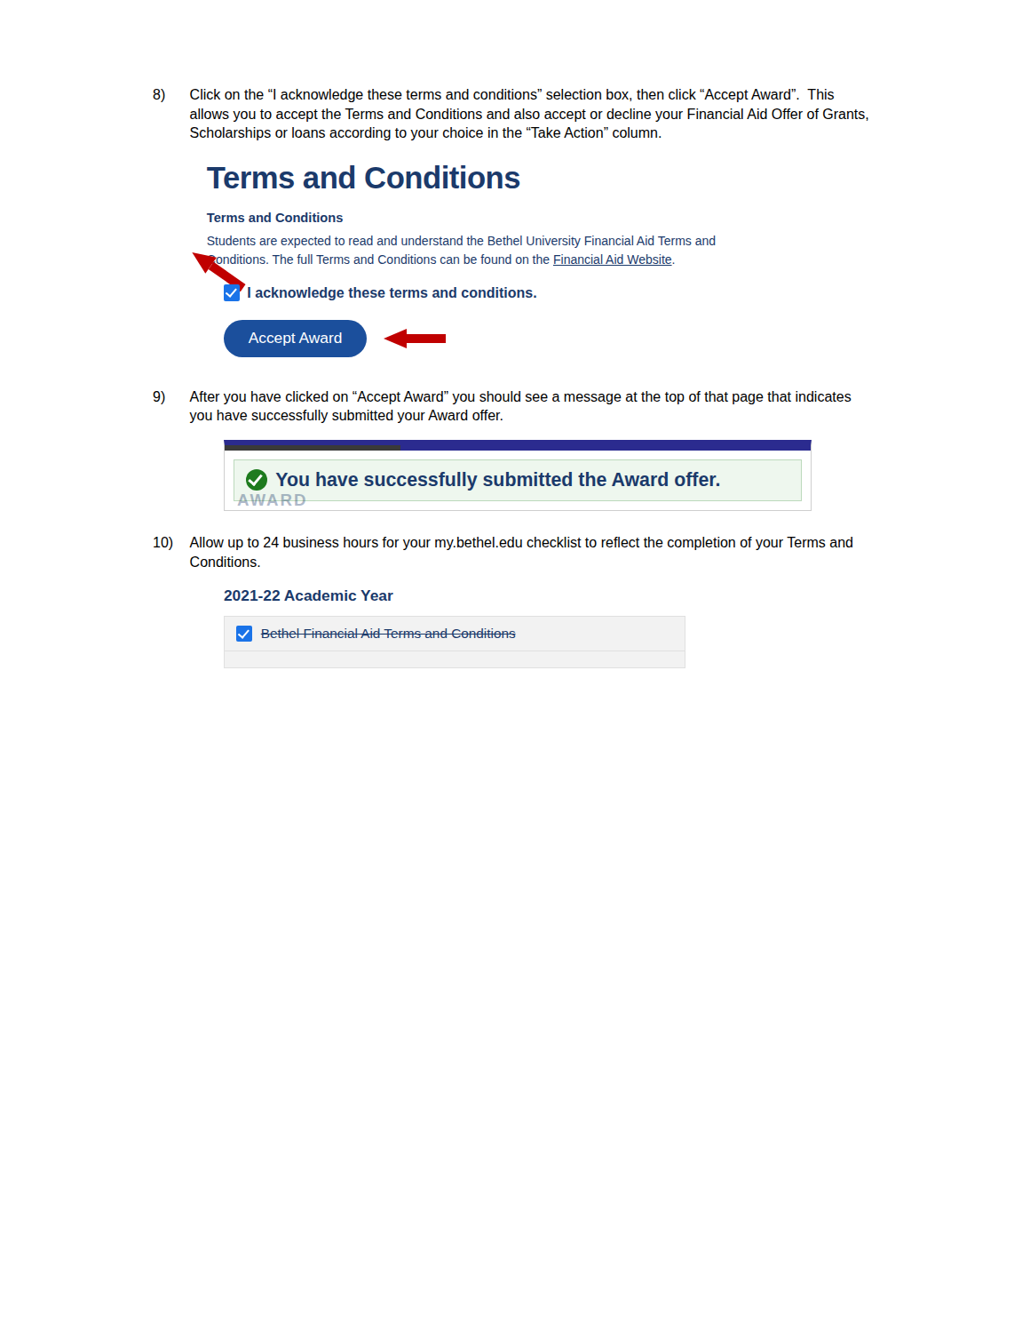8) Click on the “I acknowledge these terms and conditions” selection box, then click “Accept Award”. This allows you to accept the Terms and Conditions and also accept or decline your Financial Aid Offer of Grants, Scholarships or loans according to your choice in the “Take Action” column.
Terms and Conditions
Terms and Conditions
Students are expected to read and understand the Bethel University Financial Aid Terms and Conditions. The full Terms and Conditions can be found on the Financial Aid Website.
I acknowledge these terms and conditions.
Accept Award
9) After you have clicked on “Accept Award” you should see a message at the top of that page that indicates you have successfully submitted your Award offer.
You have successfully submitted the Award offer.
AWARD
10) Allow up to 24 business hours for your my.bethel.edu checklist to reflect the completion of your Terms and Conditions.
2021-22 Academic Year
Bethel Financial Aid Terms and Conditions